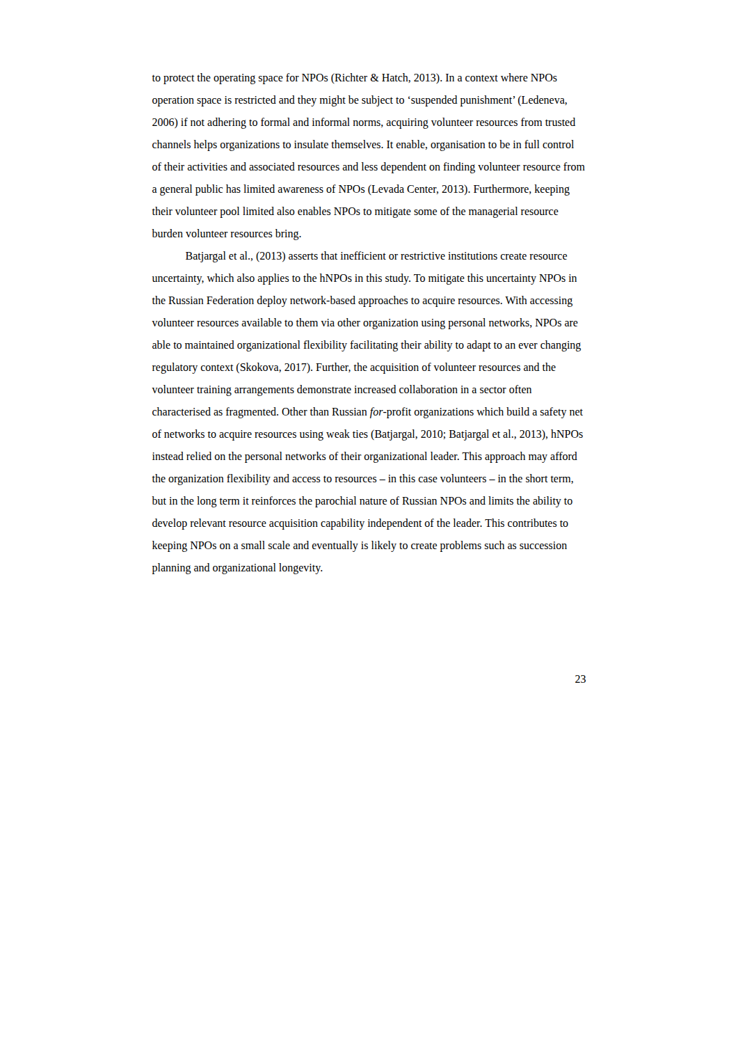to protect the operating space for NPOs (Richter & Hatch, 2013). In a context where NPOs operation space is restricted and they might be subject to ‘suspended punishment’ (Ledeneva, 2006) if not adhering to formal and informal norms, acquiring volunteer resources from trusted channels helps organizations to insulate themselves. It enable, organisation to be in full control of their activities and associated resources and less dependent on finding volunteer resource from a general public has limited awareness of NPOs (Levada Center, 2013). Furthermore, keeping their volunteer pool limited also enables NPOs to mitigate some of the managerial resource burden volunteer resources bring.
Batjargal et al., (2013) asserts that inefficient or restrictive institutions create resource uncertainty, which also applies to the hNPOs in this study. To mitigate this uncertainty NPOs in the Russian Federation deploy network-based approaches to acquire resources. With accessing volunteer resources available to them via other organization using personal networks, NPOs are able to maintained organizational flexibility facilitating their ability to adapt to an ever changing regulatory context (Skokova, 2017). Further, the acquisition of volunteer resources and the volunteer training arrangements demonstrate increased collaboration in a sector often characterised as fragmented. Other than Russian for-profit organizations which build a safety net of networks to acquire resources using weak ties (Batjargal, 2010; Batjargal et al., 2013), hNPOs instead relied on the personal networks of their organizational leader. This approach may afford the organization flexibility and access to resources – in this case volunteers – in the short term, but in the long term it reinforces the parochial nature of Russian NPOs and limits the ability to develop relevant resource acquisition capability independent of the leader. This contributes to keeping NPOs on a small scale and eventually is likely to create problems such as succession planning and organizational longevity.
23